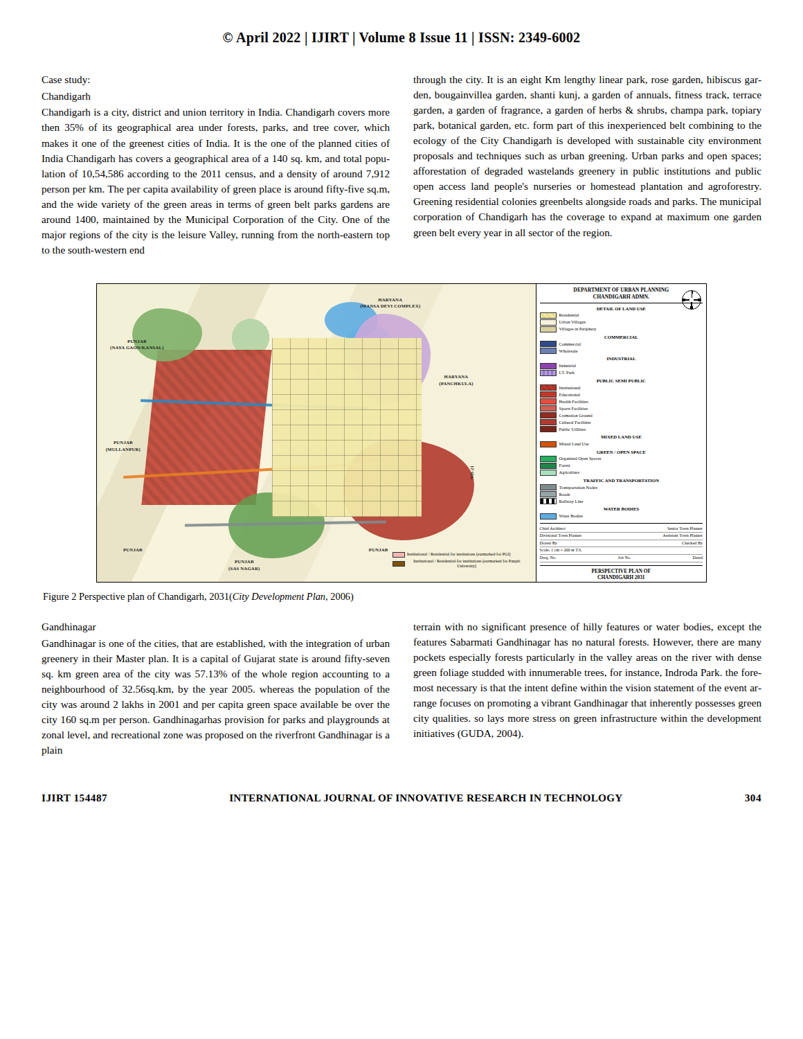© April 2022 | IJIRT | Volume 8 Issue 11 | ISSN: 2349-6002
Case study:
Chandigarh
Chandigarh is a city, district and union territory in India. Chandigarh covers more then 35% of its geographical area under forests, parks, and tree cover, which makes it one of the greenest cities of India. It is the one of the planned cities of India Chandigarh has covers a geographical area of a 140 sq. km, and total population of 10,54,586 according to the 2011 census, and a density of around 7,912 person per km. The per capita availability of green place is around fifty-five sq.m, and the wide variety of the green areas in terms of green belt parks gardens are around 1400, maintained by the Municipal Corporation of the City. One of the major regions of the city is the leisure Valley, running from the north-eastern top to the south-western end
through the city. It is an eight Km lengthy linear park, rose garden, hibiscus garden, bougainvillea garden, shanti kunj, a garden of annuals, fitness track, terrace garden, a garden of fragrance, a garden of herbs & shrubs, champa park, topiary park, botanical garden, etc. form part of this inexperienced belt combining to the ecology of the City Chandigarh is developed with sustainable city environment proposals and techniques such as urban greening. Urban parks and open spaces; afforestation of degraded wastelands greenery in public institutions and public open access land people's nurseries or homestead plantation and agroforestry. Greening residential colonies greenbelts alongside roads and parks. The municipal corporation of Chandigarh has the coverage to expand at maximum one garden green belt every year in all sector of the region.
Punjab
(Naya Gaon/Kansal) Punjab
(Mullanpur) Punjab Punjab
(SAS Nagar) Punjab Haryana
(Mansa Devi Complex) Haryana
(Panchkula) NH-21
Institutional / Residential for institutions (earmarked for PGI)
Institutional / Residential for institutions (earmarked for Panjab University)
Department of Urban Planning
Chandigarh Admn.
Detail of Land Use
Residential
Urban Villages
Villages in Periphery
Commercial
Commercial
Wholesale
Industrial
Industrial
I.T. Park
Public Semi Public
Institutional
Educational
Health Facilities
Sports Facilities
Cremation Ground
Cultural Facilities
Public Utilities
Mixed Land Use
Mixed Land Use
Green / Open Space
Organised Open Spaces
Forest
Agriculture
Traffic and Transportation
Transportation Nodes
Roads
Railway Line
Water Bodies
Water Bodies
Chief Architect Senior Town Planner
Divisional Town Planner Assistant Town Planner
Drawn By Checked By
Scale: 1 cm = 200 m T.S.
Dwg. No. Job No. Dated
Perspective Plan of
Chandigarh 2031
Figure 2 Perspective plan of Chandigarh, 2031(City Development Plan, 2006)
Gandhinagar
Gandhinagar is one of the cities, that are established, with the integration of urban greenery in their Master plan. It is a capital of Gujarat state is around fifty-seven sq. km green area of the city was 57.13% of the whole region accounting to a neighbourhood of 32.56sq.km, by the year 2005. whereas the population of the city was around 2 lakhs in 2001 and per capita green space available be over the city 160 sq.m per person. Gandhinagarhas provision for parks and playgrounds at zonal level, and recreational zone was proposed on the riverfront Gandhinagar is a plain
terrain with no significant presence of hilly features or water bodies, except the features Sabarmati Gandhinagar has no natural forests. However, there are many pockets especially forests particularly in the valley areas on the river with dense green foliage studded with innumerable trees, for instance, Indroda Park. the foremost necessary is that the intent define within the vision statement of the event arrange focuses on promoting a vibrant Gandhinagar that inherently possesses green city qualities. so lays more stress on green infrastructure within the development initiatives (GUDA, 2004).
IJIRT 154487 INTERNATIONAL JOURNAL OF INNOVATIVE RESEARCH IN TECHNOLOGY 304